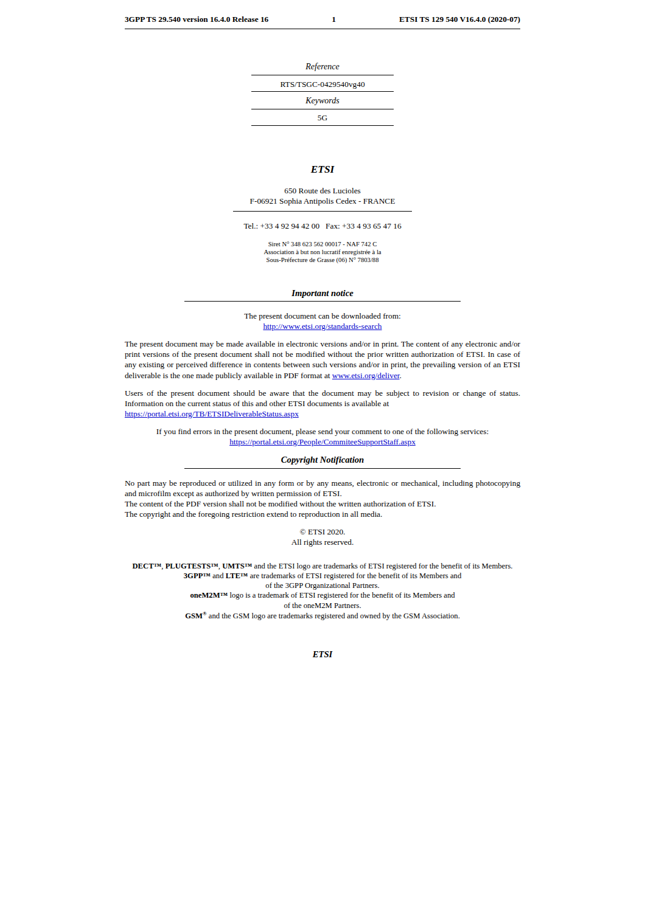3GPP TS 29.540 version 16.4.0 Release 16
1
ETSI TS 129 540 V16.4.0 (2020-07)
Reference
RTS/TSGC-0429540vg40
Keywords
5G
ETSI
650 Route des Lucioles
F-06921 Sophia Antipolis Cedex - FRANCE
Tel.: +33 4 92 94 42 00 Fax: +33 4 93 65 47 16
Siret N° 348 623 562 00017 - NAF 742 C
Association à but non lucratif enregistrée à la
Sous-Préfecture de Grasse (06) N° 7803/88
Important notice
The present document can be downloaded from:
http://www.etsi.org/standards-search
The present document may be made available in electronic versions and/or in print. The content of any electronic and/or print versions of the present document shall not be modified without the prior written authorization of ETSI. In case of any existing or perceived difference in contents between such versions and/or in print, the prevailing version of an ETSI deliverable is the one made publicly available in PDF format at www.etsi.org/deliver.
Users of the present document should be aware that the document may be subject to revision or change of status. Information on the current status of this and other ETSI documents is available at
https://portal.etsi.org/TB/ETSIDeliverableStatus.aspx
If you find errors in the present document, please send your comment to one of the following services:
https://portal.etsi.org/People/CommiteeSupportStaff.aspx
Copyright Notification
No part may be reproduced or utilized in any form or by any means, electronic or mechanical, including photocopying and microfilm except as authorized by written permission of ETSI.
The content of the PDF version shall not be modified without the written authorization of ETSI.
The copyright and the foregoing restriction extend to reproduction in all media.
© ETSI 2020.
All rights reserved.
DECT™, PLUGTESTS™, UMTS™ and the ETSI logo are trademarks of ETSI registered for the benefit of its Members.
3GPP™ and LTE™ are trademarks of ETSI registered for the benefit of its Members and
of the 3GPP Organizational Partners.
oneM2M™ logo is a trademark of ETSI registered for the benefit of its Members and
of the oneM2M Partners.
GSM® and the GSM logo are trademarks registered and owned by the GSM Association.
ETSI